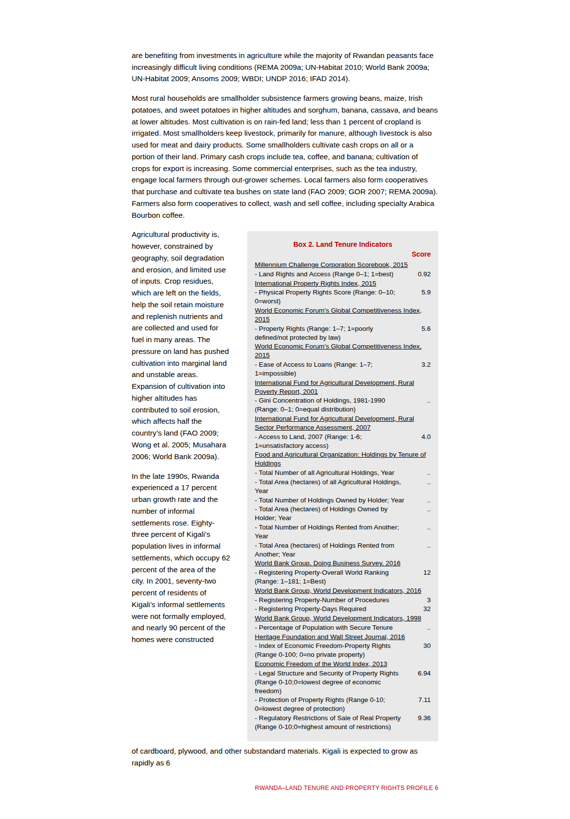are benefiting from investments in agriculture while the majority of Rwandan peasants face increasingly difficult living conditions (REMA 2009a; UN-Habitat 2010; World Bank 2009a; UN-Habitat 2009; Ansoms 2009; WBDI; UNDP 2016; IFAD 2014).
Most rural households are smallholder subsistence farmers growing beans, maize, Irish potatoes, and sweet potatoes in higher altitudes and sorghum, banana, cassava, and beans at lower altitudes. Most cultivation is on rain-fed land; less than 1 percent of cropland is irrigated. Most smallholders keep livestock, primarily for manure, although livestock is also used for meat and dairy products. Some smallholders cultivate cash crops on all or a portion of their land. Primary cash crops include tea, coffee, and banana; cultivation of crops for export is increasing. Some commercial enterprises, such as the tea industry, engage local farmers through out-grower schemes. Local farmers also form cooperatives that purchase and cultivate tea bushes on state land (FAO 2009; GOR 2007; REMA 2009a). Farmers also form cooperatives to collect, wash and sell coffee, including specialty Arabica Bourbon coffee.
Box 2. Land Tenure Indicators
Score
| Millennium Challenge Corporation Scorebook, 2015 |
| - Land Rights and Access (Range 0–1; 1=best) | 0.92 |
| International Property Rights Index, 2015 |
| - Physical Property Rights Score (Range: 0–10; 0=worst) | 5.9 |
| World Economic Forum's Global Competitiveness Index, 2015 |
| - Property Rights (Range: 1–7; 1=poorly defined/not protected by law) | 5.6 |
| World Economic Forum's Global Competitiveness Index, 2015 |
| - Ease of Access to Loans (Range: 1–7; 1=impossible) | 3.2 |
| International Fund for Agricultural Development, Rural Poverty Report, 2001 |
| - Gini Concentration of Holdings, 1981-1990 (Range: 0–1; 0=equal distribution) | .. |
| International Fund for Agricultural Development, Rural Sector Performance Assessment, 2007 |
| - Access to Land, 2007 (Range: 1-6; 1=unsatisfactory access) | 4.0 |
| Food and Agricultural Organization: Holdings by Tenure of Holdings |
| - Total Number of all Agricultural Holdings, Year | .. |
| - Total Area (hectares) of all Agricultural Holdings, Year | .. |
| - Total Number of Holdings Owned by Holder; Year | .. |
| - Total Area (hectares) of Holdings Owned by Holder; Year | .. |
| - Total Number of Holdings Rented from Another; Year | .. |
| - Total Area (hectares) of Holdings Rented from Another; Year | .. |
| World Bank Group, Doing Business Survey, 2016 |
| - Registering Property-Overall World Ranking (Range: 1–181; 1=Best) | 12 |
| World Bank Group, World Development Indicators, 2016 |
| - Registering Property-Number of Procedures | 3 |
| - Registering Property-Days Required | 32 |
| World Bank Group, World Development Indicators, 1998 |
| - Percentage of Population with Secure Tenure | .. |
| Heritage Foundation and Wall Street Journal, 2016 |
| - Index of Economic Freedom-Property Rights (Range 0-100; 0=no private property) | 30 |
| Economic Freedom of the World Index, 2013 |
| - Legal Structure and Security of Property Rights (Range 0-10;0=lowest degree of economic freedom) | 6.94 |
| - Protection of Property Rights (Range 0-10; 0=lowest degree of protection) | 7.11 |
| - Regulatory Restrictions of Sale of Real Property (Range 0-10;0=highest amount of restrictions) | 9.36 |
Agricultural productivity is, however, constrained by geography, soil degradation and erosion, and limited use of inputs. Crop residues, which are left on the fields, help the soil retain moisture and replenish nutrients and are collected and used for fuel in many areas. The pressure on land has pushed cultivation into marginal land and unstable areas. Expansion of cultivation into higher altitudes has contributed to soil erosion, which affects half the country’s land (FAO 2009; Wong et al. 2005; Musahara 2006; World Bank 2009a).
In the late 1990s, Rwanda experienced a 17 percent urban growth rate and the number of informal settlements rose. Eighty-three percent of Kigali’s population lives in informal settlements, which occupy 62 percent of the area of the city. In 2001, seventy-two percent of residents of Kigali’s informal settlements were not formally employed, and nearly 90 percent of the homes were constructed
of cardboard, plywood, and other substandard materials. Kigali is expected to grow as rapidly as 6
RWANDA–LAND TENURE AND PROPERTY RIGHTS PROFILE 6